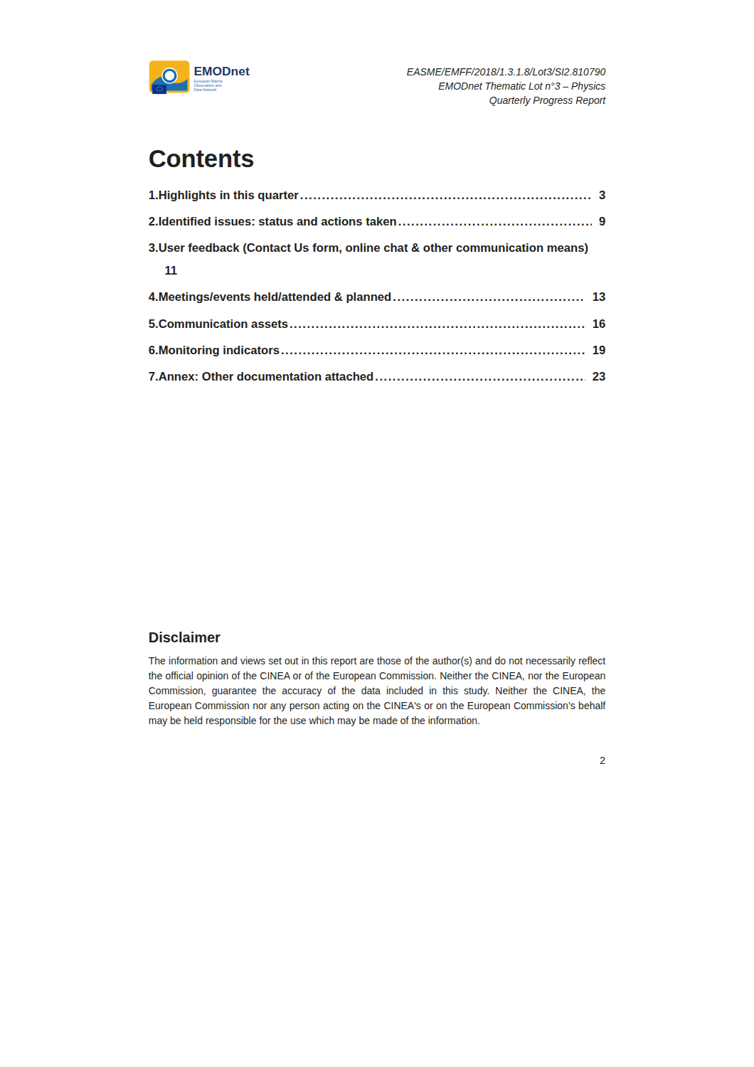EMODnet European Marine Observation and Data Network
EASME/EMFF/2018/1.3.1.8/Lot3/SI2.810790
EMODnet Thematic Lot n°3 – Physics
Quarterly Progress Report
Contents
1 Highlights in this quarter .......................................................................................... 3
2 Identified issues: status and actions taken .......................................................................................... 9
3 User feedback (Contact Us form, online chat & other communication means) 11
4 Meetings/events held/attended & planned .......................................................................................... 13
5 Communication assets .......................................................................................... 16
6 Monitoring indicators .......................................................................................... 19
7 Annex: Other documentation attached .......................................................................................... 23
Disclaimer
The information and views set out in this report are those of the author(s) and do not necessarily reflect the official opinion of the CINEA or of the European Commission. Neither the CINEA, nor the European Commission, guarantee the accuracy of the data included in this study. Neither the CINEA, the European Commission nor any person acting on the CINEA's or on the European Commission’s behalf may be held responsible for the use which may be made of the information.
2